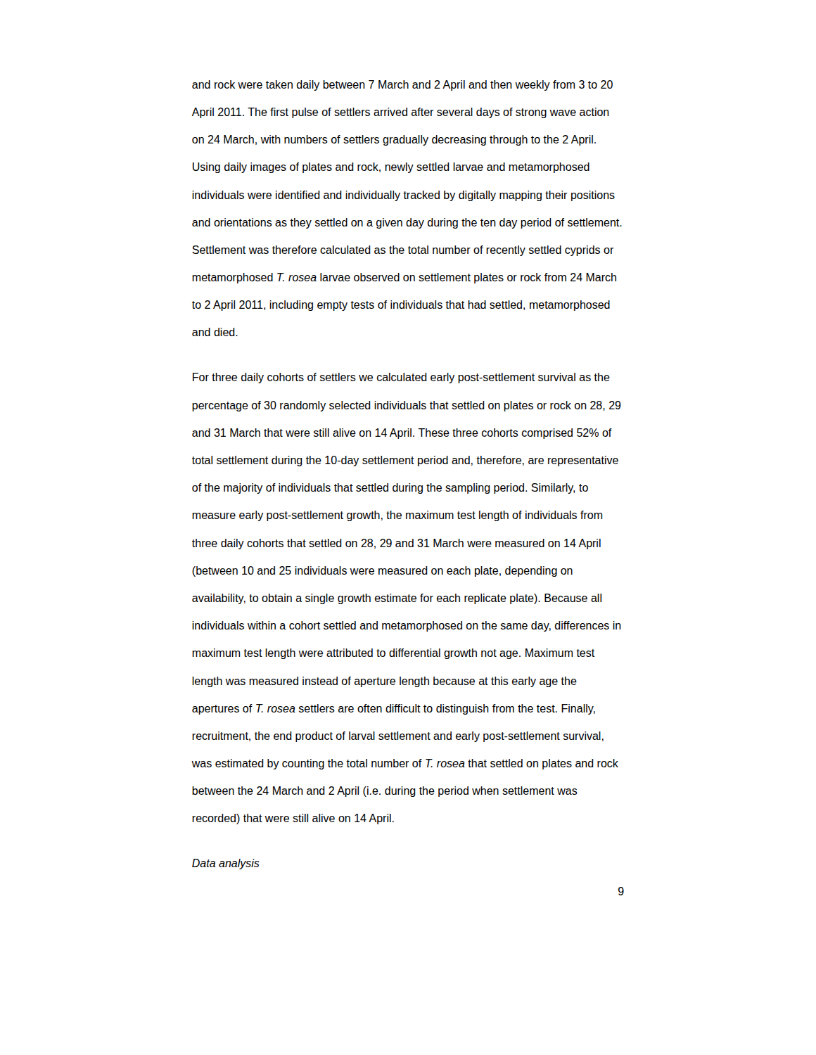and rock were taken daily between 7 March and 2 April and then weekly from 3 to 20 April 2011. The first pulse of settlers arrived after several days of strong wave action on 24 March, with numbers of settlers gradually decreasing through to the 2 April. Using daily images of plates and rock, newly settled larvae and metamorphosed individuals were identified and individually tracked by digitally mapping their positions and orientations as they settled on a given day during the ten day period of settlement. Settlement was therefore calculated as the total number of recently settled cyprids or metamorphosed T. rosea larvae observed on settlement plates or rock from 24 March to 2 April 2011, including empty tests of individuals that had settled, metamorphosed and died.
For three daily cohorts of settlers we calculated early post-settlement survival as the percentage of 30 randomly selected individuals that settled on plates or rock on 28, 29 and 31 March that were still alive on 14 April. These three cohorts comprised 52% of total settlement during the 10-day settlement period and, therefore, are representative of the majority of individuals that settled during the sampling period. Similarly, to measure early post-settlement growth, the maximum test length of individuals from three daily cohorts that settled on 28, 29 and 31 March were measured on 14 April (between 10 and 25 individuals were measured on each plate, depending on availability, to obtain a single growth estimate for each replicate plate). Because all individuals within a cohort settled and metamorphosed on the same day, differences in maximum test length were attributed to differential growth not age. Maximum test length was measured instead of aperture length because at this early age the apertures of T. rosea settlers are often difficult to distinguish from the test. Finally, recruitment, the end product of larval settlement and early post-settlement survival, was estimated by counting the total number of T. rosea that settled on plates and rock between the 24 March and 2 April (i.e. during the period when settlement was recorded) that were still alive on 14 April.
Data analysis
9